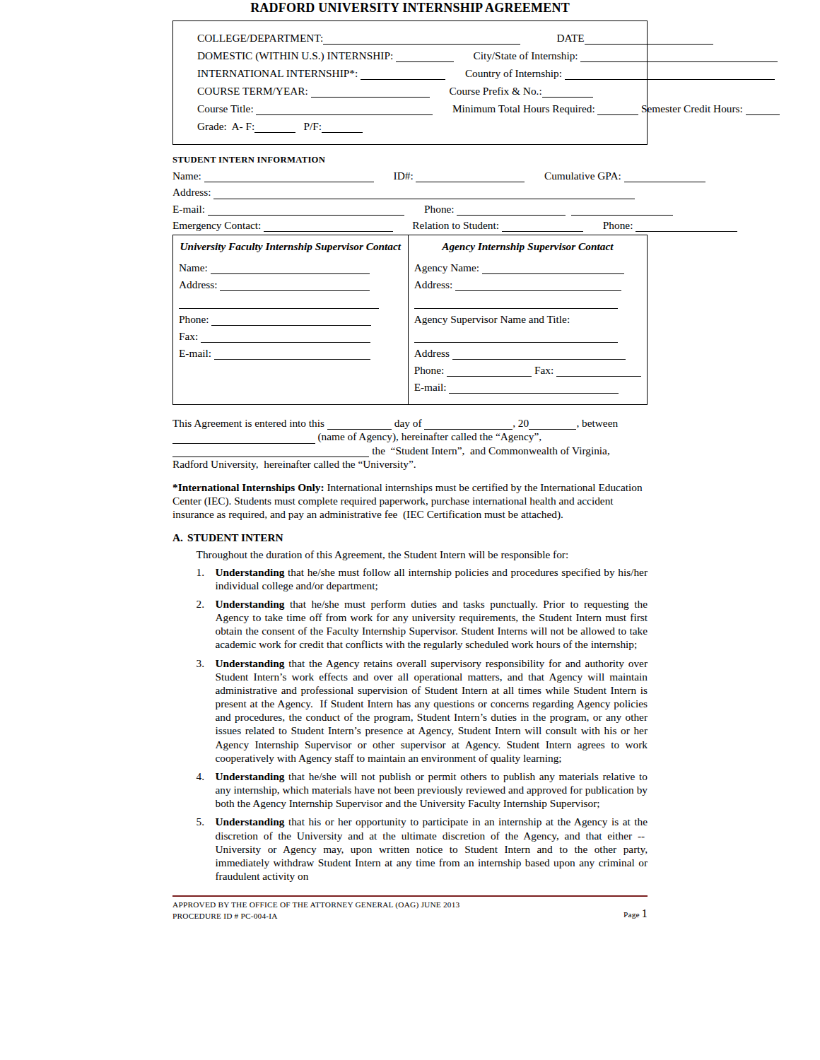RADFORD UNIVERSITY INTERNSHIP AGREEMENT
COLLEGE/DEPARTMENT: DATE
DOMESTIC (WITHIN U.S.) INTERNSHIP: City/State of Internship:
INTERNATIONAL INTERNSHIP*: Country of Internship:
COURSE TERM/YEAR: Course Prefix & No.:
Course Title: Minimum Total Hours Required: Semester Credit Hours:
Grade: A- F: P/F:
STUDENT INTERN INFORMATION
Name: ID#: Cumulative GPA:
Address:
E-mail: Phone:
Emergency Contact: Relation to Student: Phone:
| University Faculty Internship Supervisor Contact Name: Address: Phone: Fax: E-mail: | Agency Internship Supervisor Contact Agency Name: Address: Agency Supervisor Name and Title: Address Phone: Fax: E-mail: |
This Agreement is entered into this day of , 20 , between (name of Agency), hereinafter called the “Agency”, the “Student Intern”, and Commonwealth of Virginia, Radford University, hereinafter called the “University”.
*International Internships Only: International internships must be certified by the International Education Center (IEC). Students must complete required paperwork, purchase international health and accident insurance as required, and pay an administrative fee (IEC Certification must be attached).
A. STUDENT INTERN
Throughout the duration of this Agreement, the Student Intern will be responsible for:
Understanding that he/she must follow all internship policies and procedures specified by his/her individual college and/or department;
Understanding that he/she must perform duties and tasks punctually. Prior to requesting the Agency to take time off from work for any university requirements, the Student Intern must first obtain the consent of the Faculty Internship Supervisor. Student Interns will not be allowed to take academic work for credit that conflicts with the regularly scheduled work hours of the internship;
Understanding that the Agency retains overall supervisory responsibility for and authority over Student Intern’s work effects and over all operational matters, and that Agency will maintain administrative and professional supervision of Student Intern at all times while Student Intern is present at the Agency. If Student Intern has any questions or concerns regarding Agency policies and procedures, the conduct of the program, Student Intern’s duties in the program, or any other issues related to Student Intern’s presence at Agency, Student Intern will consult with his or her Agency Internship Supervisor or other supervisor at Agency. Student Intern agrees to work cooperatively with Agency staff to maintain an environment of quality learning;
Understanding that he/she will not publish or permit others to publish any materials relative to any internship, which materials have not been previously reviewed and approved for publication by both the Agency Internship Supervisor and the University Faculty Internship Supervisor;
Understanding that his or her opportunity to participate in an internship at the Agency is at the discretion of the University and at the ultimate discretion of the Agency, and that either -- University or Agency may, upon written notice to Student Intern and to the other party, immediately withdraw Student Intern at any time from an internship based upon any criminal or fraudulent activity on
APPROVED BY THE OFFICE OF THE ATTORNEY GENERAL (OAG) JUNE 2013
PROCEDURE ID # PC-004-IA Page 1